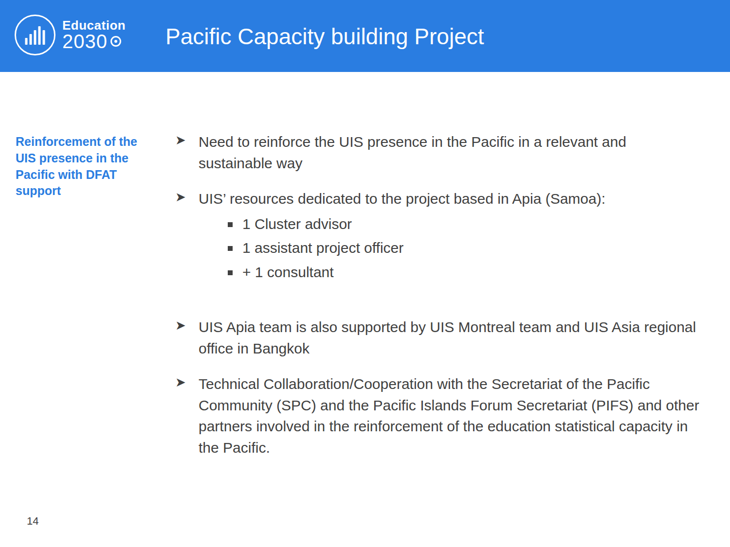Education
2030
Pacific Capacity building Project
Reinforcement of the UIS presence in the Pacific with DFAT support
Need to reinforce the UIS presence in the Pacific in a relevant and sustainable way
UIS’ resources dedicated to the project based in Apia (Samoa):
1 Cluster advisor
1 assistant project officer
+ 1 consultant
UIS Apia team is also supported by UIS Montreal team and UIS Asia regional office in Bangkok
Technical Collaboration/Cooperation with the Secretariat of the Pacific Community (SPC) and the Pacific Islands Forum Secretariat (PIFS) and other partners involved in the reinforcement of the education statistical capacity in the Pacific.
14